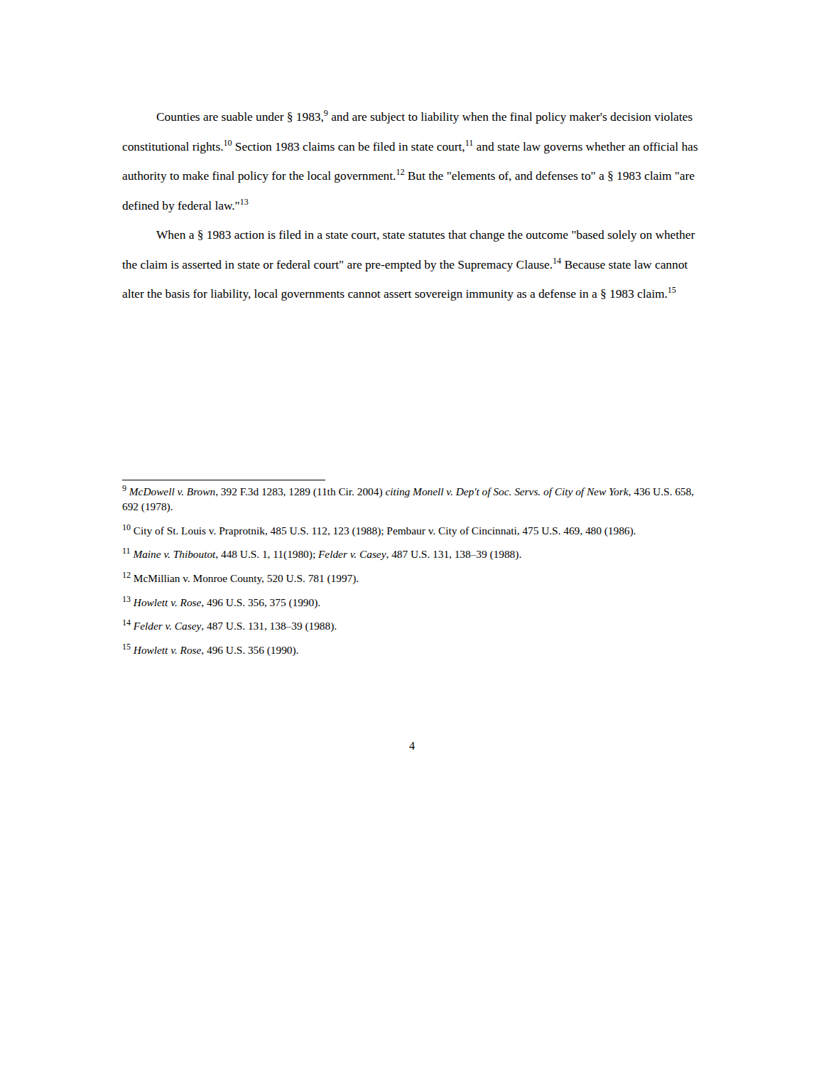Counties are suable under § 1983,9 and are subject to liability when the final policy maker's decision violates constitutional rights.10 Section 1983 claims can be filed in state court,11 and state law governs whether an official has authority to make final policy for the local government.12 But the "elements of, and defenses to" a § 1983 claim "are defined by federal law."13
When a § 1983 action is filed in a state court, state statutes that change the outcome "based solely on whether the claim is asserted in state or federal court" are pre-empted by the Supremacy Clause.14 Because state law cannot alter the basis for liability, local governments cannot assert sovereign immunity as a defense in a § 1983 claim.15
9 McDowell v. Brown, 392 F.3d 1283, 1289 (11th Cir. 2004) citing Monell v. Dep't of Soc. Servs. of City of New York, 436 U.S. 658, 692 (1978).
10 City of St. Louis v. Praprotnik, 485 U.S. 112, 123 (1988); Pembaur v. City of Cincinnati, 475 U.S. 469, 480 (1986).
11 Maine v. Thiboutot, 448 U.S. 1, 11(1980); Felder v. Casey, 487 U.S. 131, 138–39 (1988).
12 McMillian v. Monroe County, 520 U.S. 781 (1997).
13 Howlett v. Rose, 496 U.S. 356, 375 (1990).
14 Felder v. Casey, 487 U.S. 131, 138–39 (1988).
15 Howlett v. Rose, 496 U.S. 356 (1990).
4